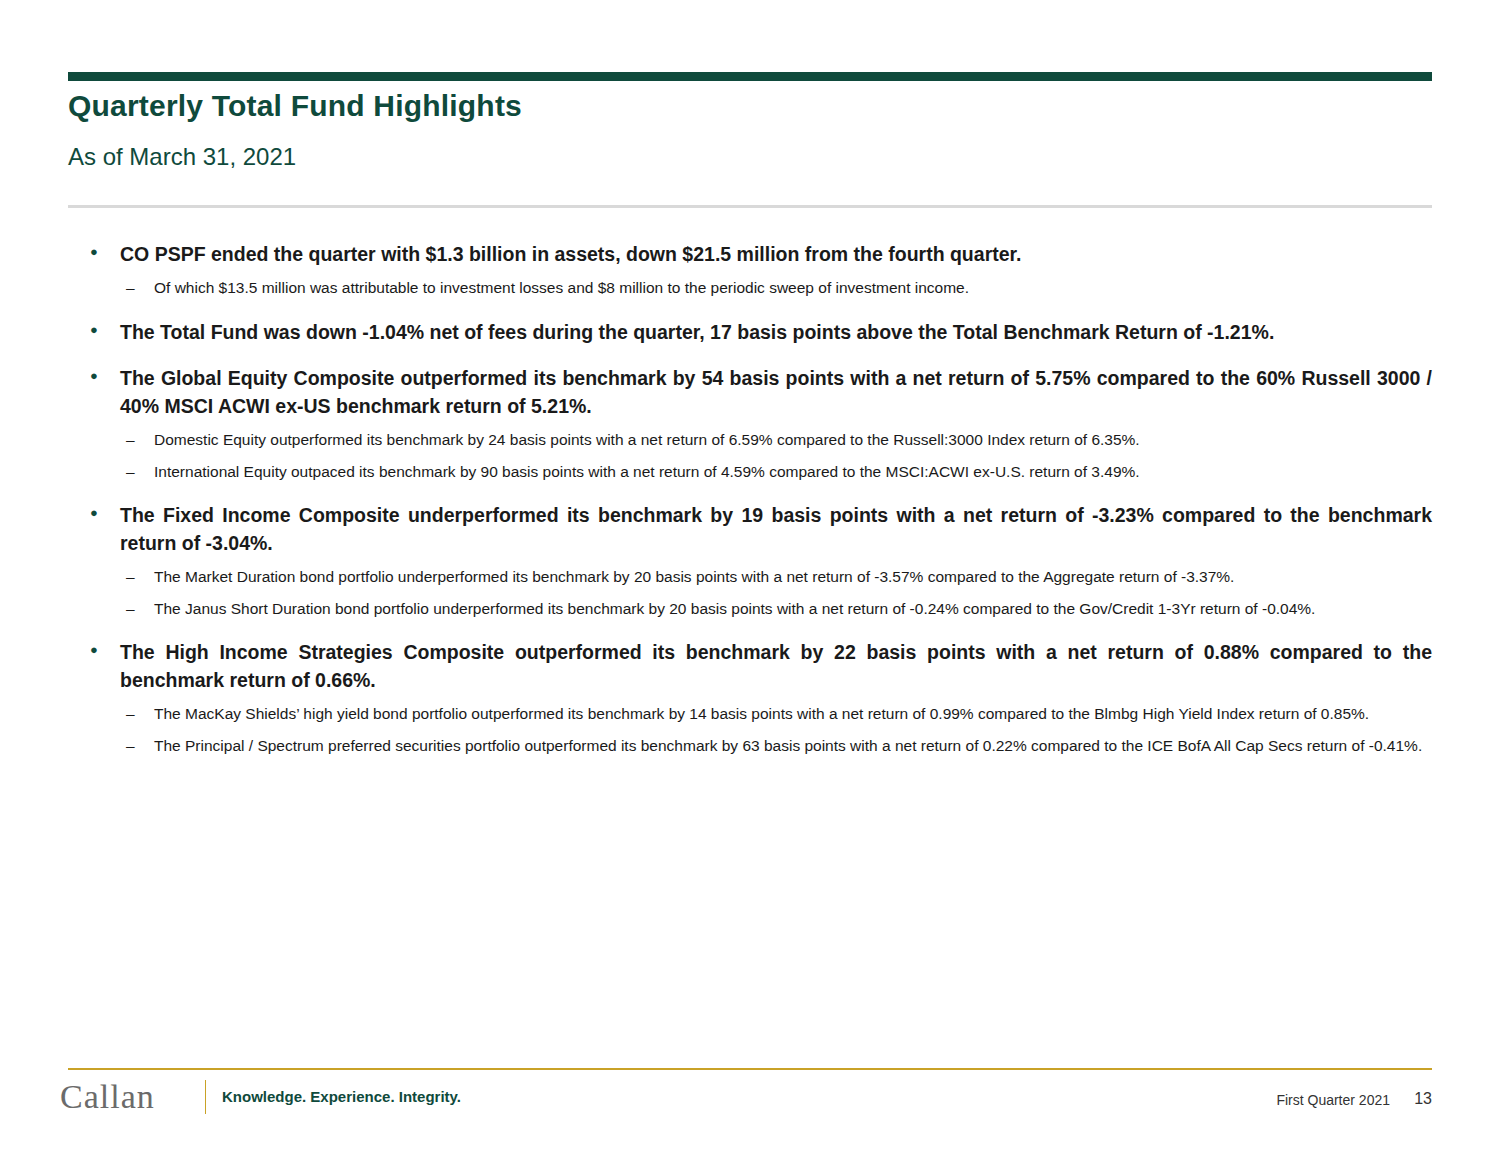Quarterly Total Fund Highlights
As of March 31, 2021
CO PSPF ended the quarter with $1.3 billion in assets, down $21.5 million from the fourth quarter.
Of which $13.5 million was attributable to investment losses and $8 million to the periodic sweep of investment income.
The Total Fund was down -1.04% net of fees during the quarter, 17 basis points above the Total Benchmark Return of -1.21%.
The Global Equity Composite outperformed its benchmark by 54 basis points with a net return of 5.75% compared to the 60% Russell 3000 / 40% MSCI ACWI ex-US benchmark return of 5.21%.
Domestic Equity outperformed its benchmark by 24 basis points with a net return of 6.59% compared to the Russell:3000 Index return of 6.35%.
International Equity outpaced its benchmark by 90 basis points with a net return of 4.59% compared to the MSCI:ACWI ex-U.S. return of 3.49%.
The Fixed Income Composite underperformed its benchmark by 19 basis points with a net return of -3.23% compared to the benchmark return of -3.04%.
The Market Duration bond portfolio underperformed its benchmark by 20 basis points with a net return of -3.57% compared to the Aggregate return of -3.37%.
The Janus Short Duration bond portfolio underperformed its benchmark by 20 basis points with a net return of -0.24% compared to the Gov/Credit 1-3Yr return of -0.04%.
The High Income Strategies Composite outperformed its benchmark by 22 basis points with a net return of 0.88% compared to the benchmark return of 0.66%.
The MacKay Shields’ high yield bond portfolio outperformed its benchmark by 14 basis points with a net return of 0.99% compared to the Blmbg High Yield Index return of 0.85%.
The Principal / Spectrum preferred securities portfolio outperformed its benchmark by 63 basis points with a net return of 0.22% compared to the ICE BofA All Cap Secs return of -0.41%.
Callan
Knowledge. Experience. Integrity.
First Quarter 2021
13